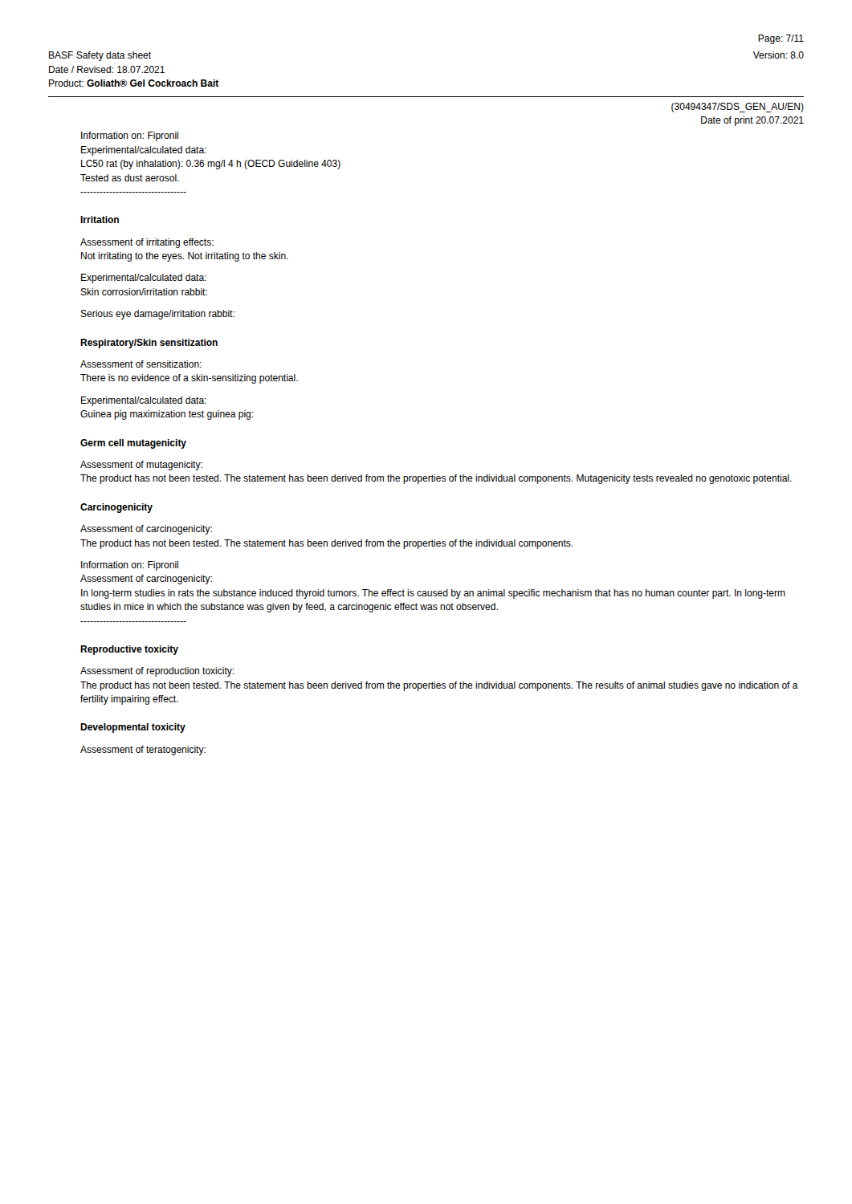Page: 7/11
BASF Safety data sheet
Date / Revised: 18.07.2021
Product: Goliath® Gel Cockroach Bait
Version: 8.0
(30494347/SDS_GEN_AU/EN)
Date of print 20.07.2021
Information on: Fipronil
Experimental/calculated data:
LC50 rat (by inhalation): 0.36 mg/l 4 h (OECD Guideline 403)
Tested as dust aerosol.
---------------------------------
Irritation
Assessment of irritating effects:
Not irritating to the eyes. Not irritating to the skin.
Experimental/calculated data:
Skin corrosion/irritation rabbit:
Serious eye damage/irritation rabbit:
Respiratory/Skin sensitization
Assessment of sensitization:
There is no evidence of a skin-sensitizing potential.
Experimental/calculated data:
Guinea pig maximization test guinea pig:
Germ cell mutagenicity
Assessment of mutagenicity:
The product has not been tested. The statement has been derived from the properties of the individual components. Mutagenicity tests revealed no genotoxic potential.
Carcinogenicity
Assessment of carcinogenicity:
The product has not been tested. The statement has been derived from the properties of the individual components.
Information on: Fipronil
Assessment of carcinogenicity:
In long-term studies in rats the substance induced thyroid tumors. The effect is caused by an animal specific mechanism that has no human counter part. In long-term studies in mice in which the substance was given by feed, a carcinogenic effect was not observed.
---------------------------------
Reproductive toxicity
Assessment of reproduction toxicity:
The product has not been tested. The statement has been derived from the properties of the individual components. The results of animal studies gave no indication of a fertility impairing effect.
Developmental toxicity
Assessment of teratogenicity: